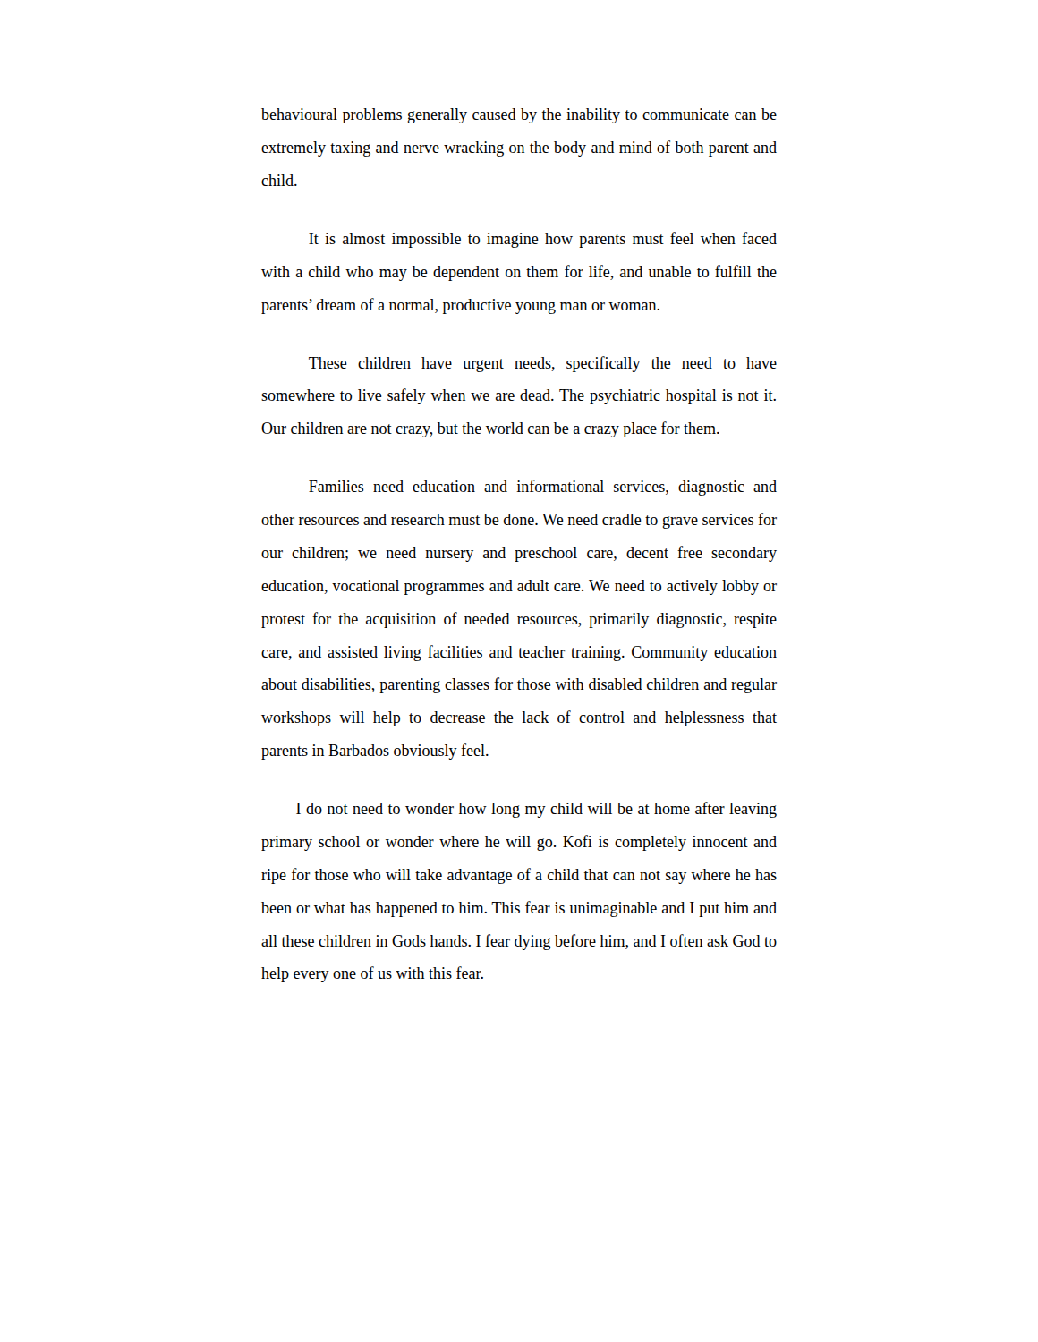behavioural problems generally caused by the inability to communicate can be extremely taxing and nerve wracking on the body and mind of both parent and child.
It is almost impossible to imagine how parents must feel when faced with a child who may be dependent on them for life, and unable to fulfill the parents’ dream of a normal, productive young man or woman.
These children have urgent needs, specifically the need to have somewhere to live safely when we are dead. The psychiatric hospital is not it. Our children are not crazy, but the world can be a crazy place for them.
Families need education and informational services, diagnostic and other resources and research must be done. We need cradle to grave services for our children; we need nursery and preschool care, decent free secondary education, vocational programmes and adult care. We need to actively lobby or protest for the acquisition of needed resources, primarily diagnostic, respite care, and assisted living facilities and teacher training. Community education about disabilities, parenting classes for those with disabled children and regular workshops will help to decrease the lack of control and helplessness that parents in Barbados obviously feel.
I do not need to wonder how long my child will be at home after leaving primary school or wonder where he will go. Kofi is completely innocent and ripe for those who will take advantage of a child that can not say where he has been or what has happened to him. This fear is unimaginable and I put him and all these children in Gods hands. I fear dying before him, and I often ask God to help every one of us with this fear.